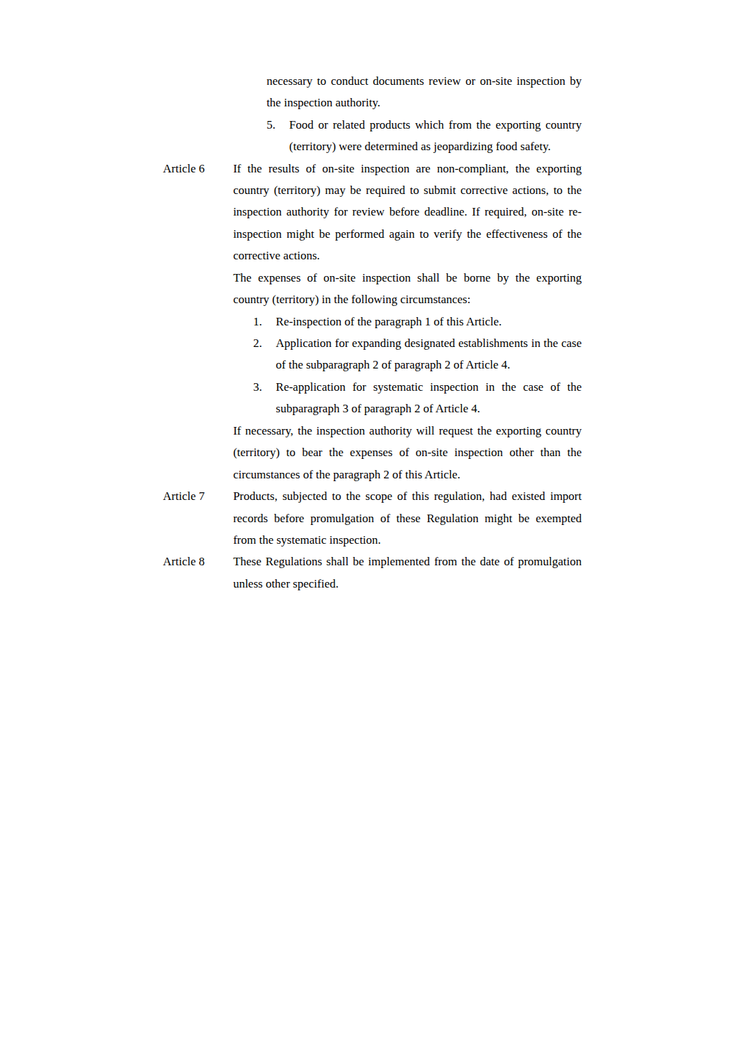necessary to conduct documents review or on-site inspection by the inspection authority.
5. Food or related products which from the exporting country (territory) were determined as jeopardizing food safety.
Article 6
If the results of on-site inspection are non-compliant, the exporting country (territory) may be required to submit corrective actions, to the inspection authority for review before deadline. If required, on-site re-inspection might be performed again to verify the effectiveness of the corrective actions.
The expenses of on-site inspection shall be borne by the exporting country (territory) in the following circumstances:
1. Re-inspection of the paragraph 1 of this Article.
2. Application for expanding designated establishments in the case of the subparagraph 2 of paragraph 2 of Article 4.
3. Re-application for systematic inspection in the case of the subparagraph 3 of paragraph 2 of Article 4.
If necessary, the inspection authority will request the exporting country (territory) to bear the expenses of on-site inspection other than the circumstances of the paragraph 2 of this Article.
Article 7
Products, subjected to the scope of this regulation, had existed import records before promulgation of these Regulation might be exempted from the systematic inspection.
Article 8
These Regulations shall be implemented from the date of promulgation unless other specified.